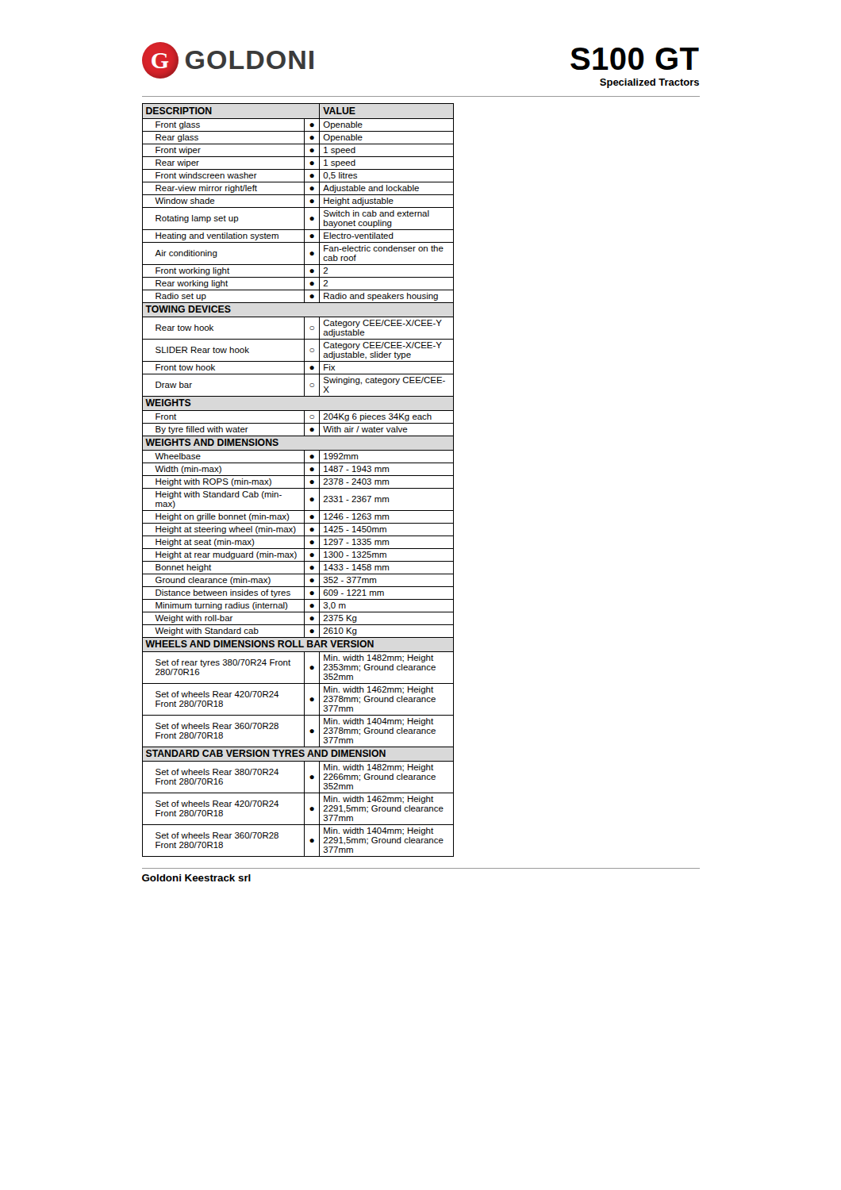G
GOLDONI
S100 GT
Specialized Tractors
| DESCRIPTION | VALUE |
| --- | --- |
| Front glass | | Openable |
| Rear glass | | Openable |
| Front wiper | | 1 speed |
| Rear wiper | | 1 speed |
| Front windscreen washer | | 0,5 litres |
| Rear-view mirror right/left | | Adjustable and lockable |
| Window shade | | Height adjustable |
| Rotating lamp set up | | Switch in cab and external bayonet coupling |
| Heating and ventilation system | | Electro-ventilated |
| Air conditioning | | Fan-electric condenser on the cab roof |
| Front working light | | 2 |
| Rear working light | | 2 |
| Radio set up | | Radio and speakers housing |
| TOWING DEVICES |
| Rear tow hook | | Category CEE/CEE-X/CEE-Y adjustable |
| SLIDER Rear tow hook | | Category CEE/CEE-X/CEE-Y adjustable, slider type |
| Front tow hook | | Fix |
| Draw bar | | Swinging, category CEE/CEE-X |
| WEIGHTS |
| Front | | 204Kg 6 pieces 34Kg each |
| By tyre filled with water | | With air / water valve |
| WEIGHTS AND DIMENSIONS |
| Wheelbase | | 1992mm |
| Width (min-max) | | 1487 - 1943 mm |
| Height with ROPS (min-max) | | 2378 - 2403 mm |
| Height with Standard Cab (min-max) | | 2331 - 2367 mm |
| Height on grille bonnet (min-max) | | 1246 - 1263 mm |
| Height at steering wheel (min-max) | | 1425 - 1450mm |
| Height at seat (min-max) | | 1297 - 1335 mm |
| Height at rear mudguard (min-max) | | 1300 - 1325mm |
| Bonnet height | | 1433 - 1458 mm |
| Ground clearance (min-max) | | 352 - 377mm |
| Distance between insides of tyres | | 609 - 1221 mm |
| Minimum turning radius (internal) | | 3,0 m |
| Weight with roll-bar | | 2375 Kg |
| Weight with Standard cab | | 2610 Kg |
| WHEELS AND DIMENSIONS ROLL BAR VERSION |
| Set of rear tyres 380/70R24 Front 280/70R16 | | Min. width 1482mm; Height 2353mm; Ground clearance 352mm |
| Set of wheels Rear 420/70R24 Front 280/70R18 | | Min. width 1462mm; Height 2378mm; Ground clearance 377mm |
| Set of wheels Rear 360/70R28 Front 280/70R18 | | Min. width 1404mm; Height 2378mm; Ground clearance 377mm |
| STANDARD CAB VERSION TYRES AND DIMENSION |
| Set of wheels Rear 380/70R24 Front 280/70R16 | | Min. width 1482mm; Height 2266mm; Ground clearance 352mm |
| Set of wheels Rear 420/70R24 Front 280/70R18 | | Min. width 1462mm; Height 2291,5mm; Ground clearance 377mm |
| Set of wheels Rear 360/70R28 Front 280/70R18 | | Min. width 1404mm; Height 2291,5mm; Ground clearance 377mm |
Goldoni Keestrack srl